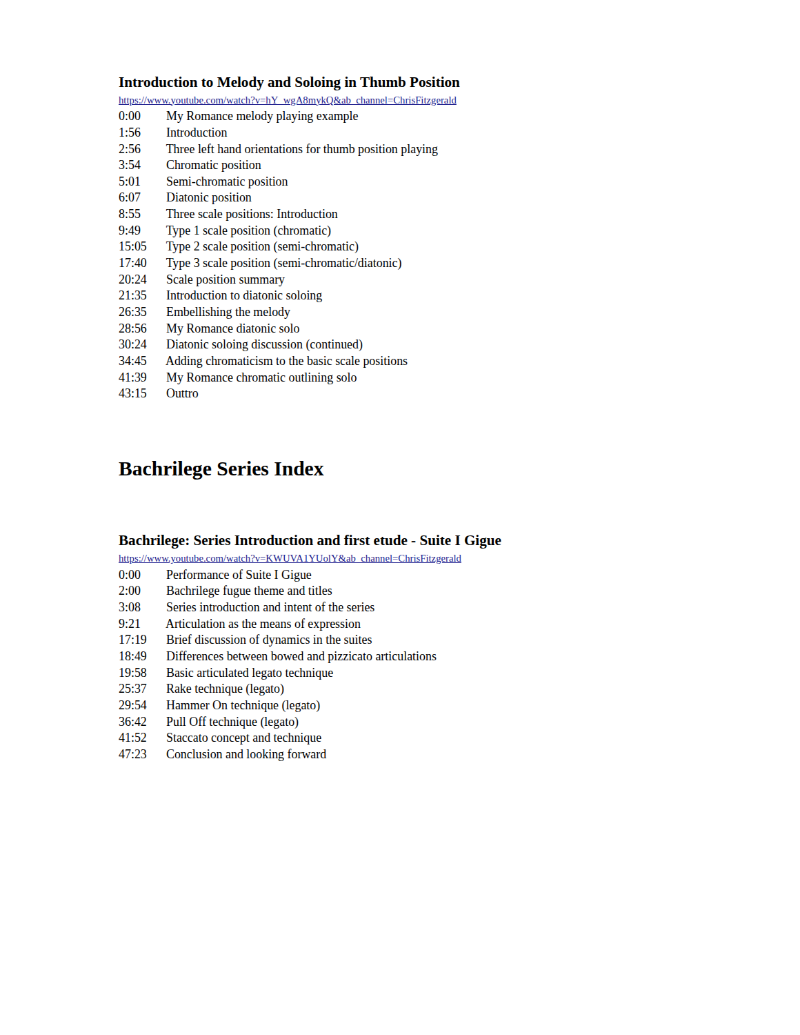Introduction to Melody and Soloing in Thumb Position
https://www.youtube.com/watch?v=hY_wgA8mykQ&ab_channel=ChrisFitzgerald
0:00 My Romance melody playing example
1:56 Introduction
2:56 Three left hand orientations for thumb position playing
3:54 Chromatic position
5:01 Semi-chromatic position
6:07 Diatonic position
8:55 Three scale positions: Introduction
9:49 Type 1 scale position (chromatic)
15:05 Type 2 scale position (semi-chromatic)
17:40 Type 3 scale position (semi-chromatic/diatonic)
20:24 Scale position summary
21:35 Introduction to diatonic soloing
26:35 Embellishing the melody
28:56 My Romance diatonic solo
30:24 Diatonic soloing discussion (continued)
34:45 Adding chromaticism to the basic scale positions
41:39 My Romance chromatic outlining solo
43:15 Outtro
Bachrilege Series Index
Bachrilege: Series Introduction and first etude - Suite I Gigue
https://www.youtube.com/watch?v=KWUVA1YUolY&ab_channel=ChrisFitzgerald
0:00 Performance of Suite I Gigue
2:00 Bachrilege fugue theme and titles
3:08 Series introduction and intent of the series
9:21 Articulation as the means of expression
17:19 Brief discussion of dynamics in the suites
18:49 Differences between bowed and pizzicato articulations
19:58 Basic articulated legato technique
25:37 Rake technique (legato)
29:54 Hammer On technique (legato)
36:42 Pull Off technique (legato)
41:52 Staccato concept and technique
47:23 Conclusion and looking forward